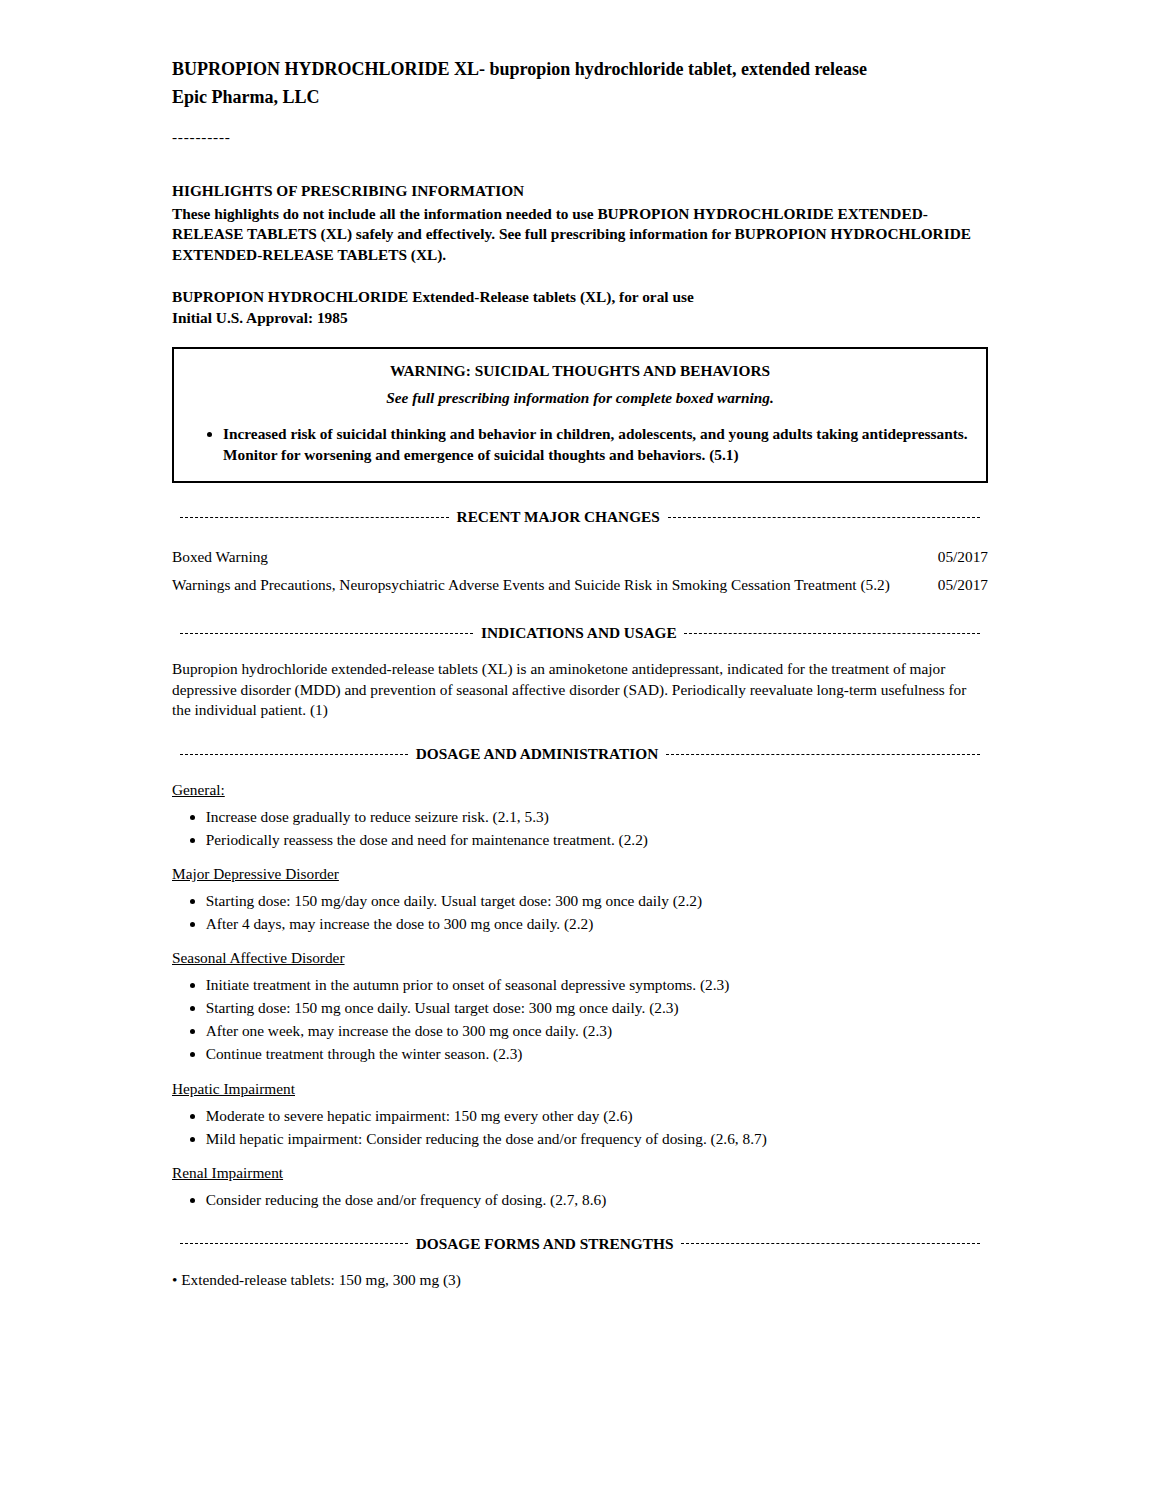BUPROPION HYDROCHLORIDE XL- bupropion hydrochloride tablet, extended release
Epic Pharma, LLC
----------
HIGHLIGHTS OF PRESCRIBING INFORMATION
These highlights do not include all the information needed to use BUPROPION HYDROCHLORIDE EXTENDED-RELEASE TABLETS (XL) safely and effectively. See full prescribing information for BUPROPION HYDROCHLORIDE EXTENDED-RELEASE TABLETS (XL).
BUPROPION HYDROCHLORIDE Extended-Release tablets (XL), for oral use
Initial U.S. Approval: 1985
WARNING: SUICIDAL THOUGHTS AND BEHAVIORS
See full prescribing information for complete boxed warning.
Increased risk of suicidal thinking and behavior in children, adolescents, and young adults taking antidepressants. Monitor for worsening and emergence of suicidal thoughts and behaviors. (5.1)
RECENT MAJOR CHANGES
| Boxed Warning | 05/2017 |
| Warnings and Precautions, Neuropsychiatric Adverse Events and Suicide Risk in Smoking Cessation Treatment (5.2) | 05/2017 |
INDICATIONS AND USAGE
Bupropion hydrochloride extended-release tablets (XL) is an aminoketone antidepressant, indicated for the treatment of major depressive disorder (MDD) and prevention of seasonal affective disorder (SAD). Periodically reevaluate long-term usefulness for the individual patient. (1)
DOSAGE AND ADMINISTRATION
General:
Increase dose gradually to reduce seizure risk. (2.1, 5.3)
Periodically reassess the dose and need for maintenance treatment. (2.2)
Major Depressive Disorder
Starting dose: 150 mg/day once daily. Usual target dose: 300 mg once daily (2.2)
After 4 days, may increase the dose to 300 mg once daily. (2.2)
Seasonal Affective Disorder
Initiate treatment in the autumn prior to onset of seasonal depressive symptoms. (2.3)
Starting dose: 150 mg once daily. Usual target dose: 300 mg once daily. (2.3)
After one week, may increase the dose to 300 mg once daily. (2.3)
Continue treatment through the winter season. (2.3)
Hepatic Impairment
Moderate to severe hepatic impairment: 150 mg every other day (2.6)
Mild hepatic impairment: Consider reducing the dose and/or frequency of dosing. (2.6, 8.7)
Renal Impairment
Consider reducing the dose and/or frequency of dosing. (2.7, 8.6)
DOSAGE FORMS AND STRENGTHS
• Extended-release tablets: 150 mg, 300 mg (3)